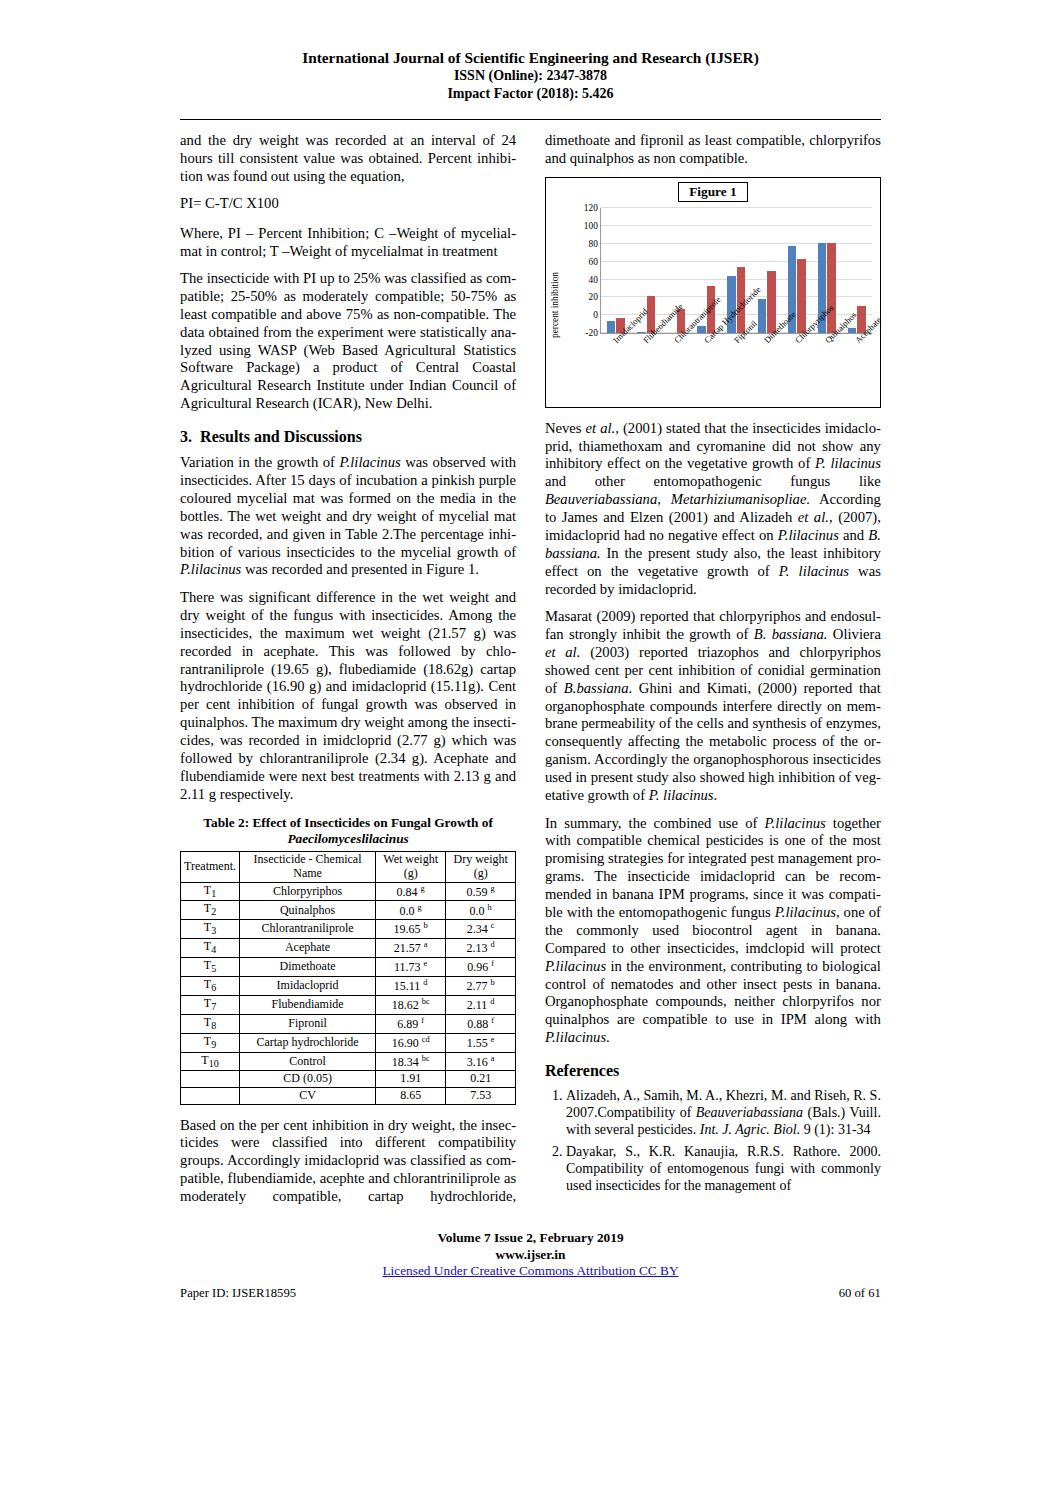International Journal of Scientific Engineering and Research (IJSER)
ISSN (Online): 2347-3878
Impact Factor (2018): 5.426
and the dry weight was recorded at an interval of 24 hours till consistent value was obtained. Percent inhibition was found out using the equation,
PI= C-T/C X100
Where, PI – Percent Inhibition; C –Weight of mycelialmat in control; T –Weight of mycelialmat in treatment
The insecticide with PI up to 25% was classified as compatible; 25-50% as moderately compatible; 50-75% as least compatible and above 75% as non-compatible. The data obtained from the experiment were statistically analyzed using WASP (Web Based Agricultural Statistics Software Package) a product of Central Coastal Agricultural Research Institute under Indian Council of Agricultural Research (ICAR), New Delhi.
3. Results and Discussions
Variation in the growth of P.lilacinus was observed with insecticides. After 15 days of incubation a pinkish purple coloured mycelial mat was formed on the media in the bottles. The wet weight and dry weight of mycelial mat was recorded, and given in Table 2.The percentage inhibition of various insecticides to the mycelial growth of P.lilacinus was recorded and presented in Figure 1.
There was significant difference in the wet weight and dry weight of the fungus with insecticides. Among the insecticides, the maximum wet weight (21.57 g) was recorded in acephate. This was followed by chlorantraniliprole (19.65 g), flubediamide (18.62g) cartap hydrochloride (16.90 g) and imidacloprid (15.11g). Cent per cent inhibition of fungal growth was observed in quinalphos. The maximum dry weight among the insecticides, was recorded in imidcloprid (2.77 g) which was followed by chlorantraniliprole (2.34 g). Acephate and flubendiamide were next best treatments with 2.13 g and 2.11 g respectively.
Table 2: Effect of Insecticides on Fungal Growth of Paecilomyceslilacinus
| Treatment. | Insecticide - Chemical Name | Wet weight (g) | Dry weight (g) |
| --- | --- | --- | --- |
| T 1 | Chlorpyriphos | 0.84 g | 0.59 g |
| T 2 | Quinalphos | 0.0 g | 0.0 h |
| T 3 | Chlorantraniliprole | 19.65 b | 2.34 c |
| T 4 | Acephate | 21.57 a | 2.13 d |
| T 5 | Dimethoate | 11.73 e | 0.96 f |
| T 6 | Imidacloprid | 15.11 d | 2.77 b |
| T 7 | Flubendiamide | 18.62 bc | 2.11 d |
| T 8 | Fipronil | 6.89 f | 0.88 f |
| T 9 | Cartap hydrochloride | 16.90 cd | 1.55 e |
| T 10 | Control | 18.34 bc | 3.16 a |
| | CD (0.05) | 1.91 | 0.21 |
| | CV | 8.65 | 7.53 |
Based on the per cent inhibition in dry weight, the insecticides were classified into different compatibility groups. Accordingly imidacloprid was classified as compatible, flubendiamide, acephte and chlorantriniliprole as moderately compatible, cartap hydrochloride, dimethoate and fipronil as least compatible, chlorpyrifos and quinalphos as non compatible.
Figure 1
percent inhibition
-20
0
20
40
60
80
100
120
Imidacloprid
Flubendiamide
Chlorantraniprole
Cartap Hydrochloride
Fipronil
Dimethoate
Chlorpyriphos
Quinalphos
Acephate
Neves et al., (2001) stated that the insecticides imidacloprid, thiamethoxam and cyromanine did not show any inhibitory effect on the vegetative growth of P. lilacinus and other entomopathogenic fungus like Beauveriabassiana, Metarhiziumanisopliae. According to James and Elzen (2001) and Alizadeh et al., (2007), imidacloprid had no negative effect on P.lilacinus and B. bassiana. In the present study also, the least inhibitory effect on the vegetative growth of P. lilacinus was recorded by imidacloprid.
Masarat (2009) reported that chlorpyriphos and endosulfan strongly inhibit the growth of B. bassiana. Oliviera et al. (2003) reported triazophos and chlorpyriphos showed cent per cent inhibition of conidial germination of B.bassiana. Ghini and Kimati, (2000) reported that organophosphate compounds interfere directly on membrane permeability of the cells and synthesis of enzymes, consequently affecting the metabolic process of the organism. Accordingly the organophosphorous insecticides used in present study also showed high inhibition of vegetative growth of P. lilacinus.
In summary, the combined use of P.lilacinus together with compatible chemical pesticides is one of the most promising strategies for integrated pest management programs. The insecticide imidacloprid can be recommended in banana IPM programs, since it was compatible with the entomopathogenic fungus P.lilacinus, one of the commonly used biocontrol agent in banana. Compared to other insecticides, imdclopid will protect P.lilacinus in the environment, contributing to biological control of nematodes and other insect pests in banana. Organophosphate compounds, neither chlorpyrifos nor quinalphos are compatible to use in IPM along with P.lilacinus.
References
Alizadeh, A., Samih, M. A., Khezri, M. and Riseh, R. S. 2007.Compatibility of Beauveriabassiana (Bals.) Vuill. with several pesticides. Int. J. Agric. Biol. 9 (1): 31-34
Dayakar, S., K.R. Kanaujia, R.R.S. Rathore. 2000. Compatibility of entomogenous fungi with commonly used insecticides for the management of
Volume 7 Issue 2, February 2019
www.ijser.in
Licensed Under Creative Commons Attribution CC BY
Paper ID: IJSER18595 60 of 61